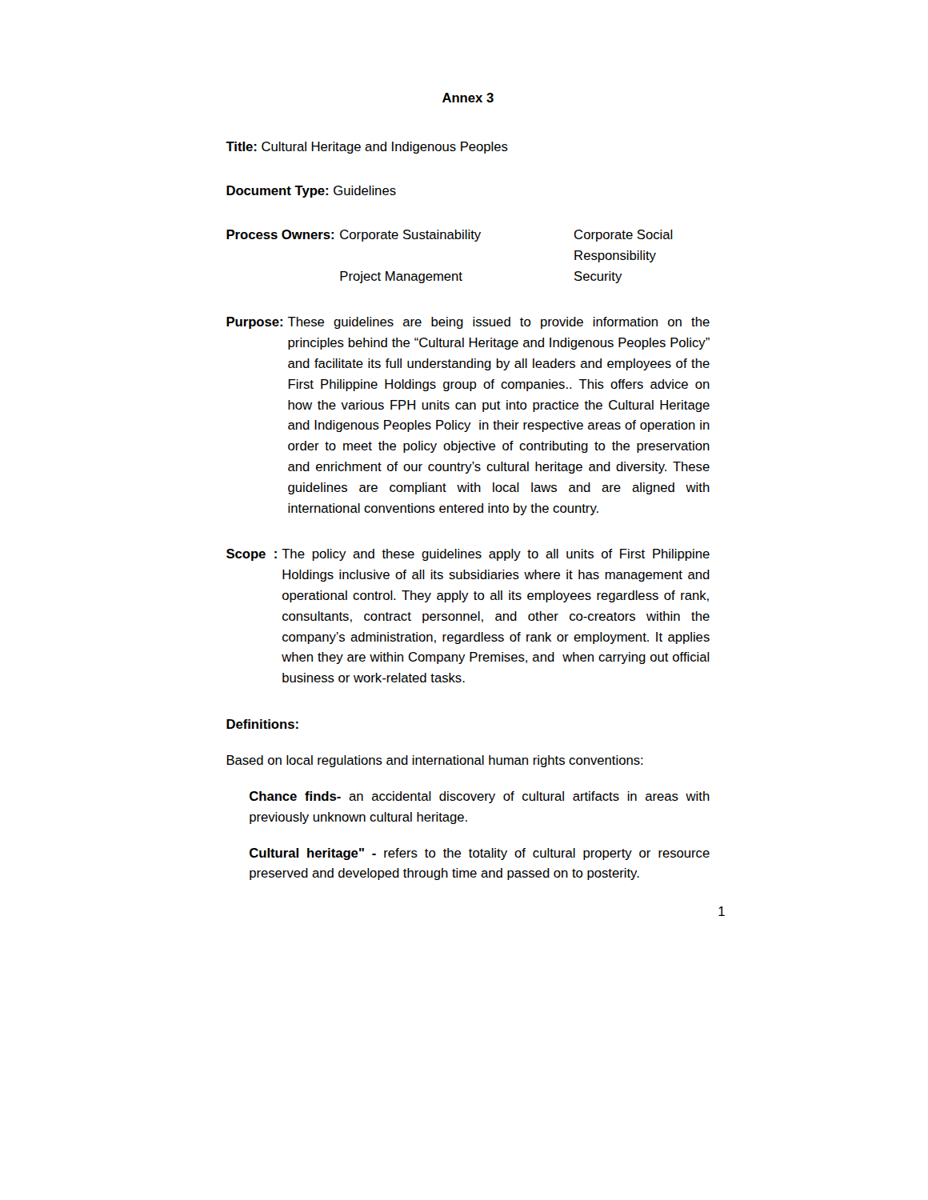Annex 3
Title: Cultural Heritage and Indigenous Peoples
Document Type: Guidelines
| Process Owners: | Corporate Sustainability | Corporate Social Responsibility |
| | Project Management | Security |
| Purpose: | These guidelines are being issued to provide information on the principles behind the “Cultural Heritage and Indigenous Peoples Policy” and facilitate its full understanding by all leaders and employees of the First Philippine Holdings group of companies.. This offers advice on how the various FPH units can put into practice the Cultural Heritage and Indigenous Peoples Policy in their respective areas of operation in order to meet the policy objective of contributing to the preservation and enrichment of our country’s cultural heritage and diversity. These guidelines are compliant with local laws and are aligned with international conventions entered into by the country. |
| Scope : | The policy and these guidelines apply to all units of First Philippine Holdings inclusive of all its subsidiaries where it has management and operational control. They apply to all its employees regardless of rank, consultants, contract personnel, and other co-creators within the company’s administration, regardless of rank or employment. It applies when they are within Company Premises, and when carrying out official business or work-related tasks. |
Definitions:
Based on local regulations and international human rights conventions:
Chance finds- an accidental discovery of cultural artifacts in areas with previously unknown cultural heritage.
Cultural heritage" - refers to the totality of cultural property or resource preserved and developed through time and passed on to posterity.
1